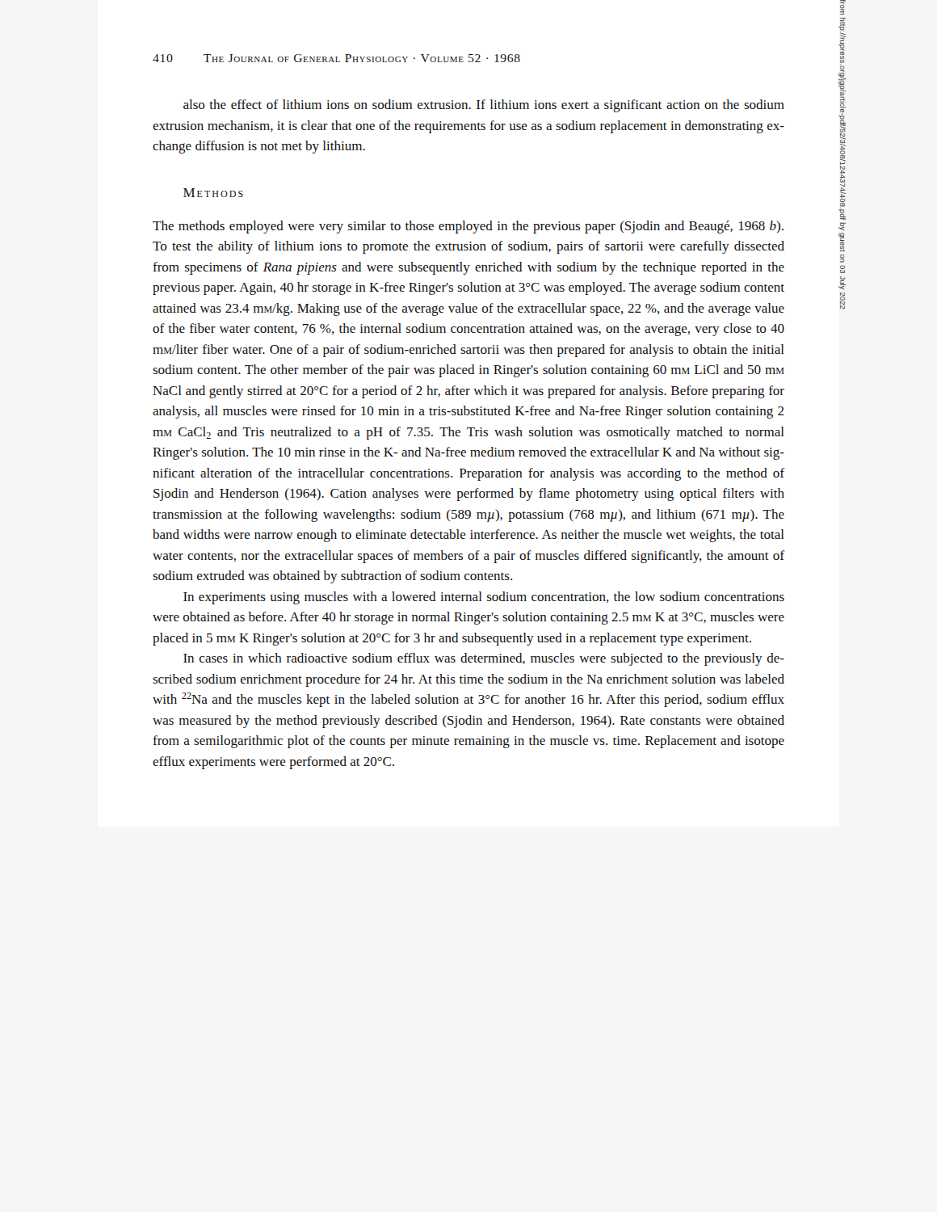410 The Journal of General Physiology · Volume 52 · 1968
also the effect of lithium ions on sodium extrusion. If lithium ions exert a significant action on the sodium extrusion mechanism, it is clear that one of the requirements for use as a sodium replacement in demonstrating exchange diffusion is not met by lithium.
Methods
The methods employed were very similar to those employed in the previous paper (Sjodin and Beaugé, 1968 b). To test the ability of lithium ions to promote the extrusion of sodium, pairs of sartorii were carefully dissected from specimens of Rana pipiens and were subsequently enriched with sodium by the technique reported in the previous paper. Again, 40 hr storage in K-free Ringer's solution at 3°C was employed. The average sodium content attained was 23.4 mm/kg. Making use of the average value of the extracellular space, 22 %, and the average value of the fiber water content, 76 %, the internal sodium concentration attained was, on the average, very close to 40 mm/liter fiber water. One of a pair of sodium-enriched sartorii was then prepared for analysis to obtain the initial sodium content. The other member of the pair was placed in Ringer's solution containing 60 mm LiCl and 50 mm NaCl and gently stirred at 20°C for a period of 2 hr, after which it was prepared for analysis. Before preparing for analysis, all muscles were rinsed for 10 min in a tris-substituted K-free and Na-free Ringer solution containing 2 mm CaCl2 and Tris neutralized to a pH of 7.35. The Tris wash solution was osmotically matched to normal Ringer's solution. The 10 min rinse in the K- and Na-free medium removed the extracellular K and Na without significant alteration of the intracellular concentrations. Preparation for analysis was according to the method of Sjodin and Henderson (1964). Cation analyses were performed by flame photometry using optical filters with transmission at the following wavelengths: sodium (589 mµ), potassium (768 mµ), and lithium (671 mµ). The band widths were narrow enough to eliminate detectable interference. As neither the muscle wet weights, the total water contents, nor the extracellular spaces of members of a pair of muscles differed significantly, the amount of sodium extruded was obtained by subtraction of sodium contents.
In experiments using muscles with a lowered internal sodium concentration, the low sodium concentrations were obtained as before. After 40 hr storage in normal Ringer's solution containing 2.5 mm K at 3°C, muscles were placed in 5 mm K Ringer's solution at 20°C for 3 hr and subsequently used in a replacement type experiment.
In cases in which radioactive sodium efflux was determined, muscles were subjected to the previously described sodium enrichment procedure for 24 hr. At this time the sodium in the Na enrichment solution was labeled with 22Na and the muscles kept in the labeled solution at 3°C for another 16 hr. After this period, sodium efflux was measured by the method previously described (Sjodin and Henderson, 1964). Rate constants were obtained from a semilogarithmic plot of the counts per minute remaining in the muscle vs. time. Replacement and isotope efflux experiments were performed at 20°C.
Downloaded from http://rupress.org/jgp/article-pdf/52/3/408/1244374/408.pdf by guest on 03 July 2022